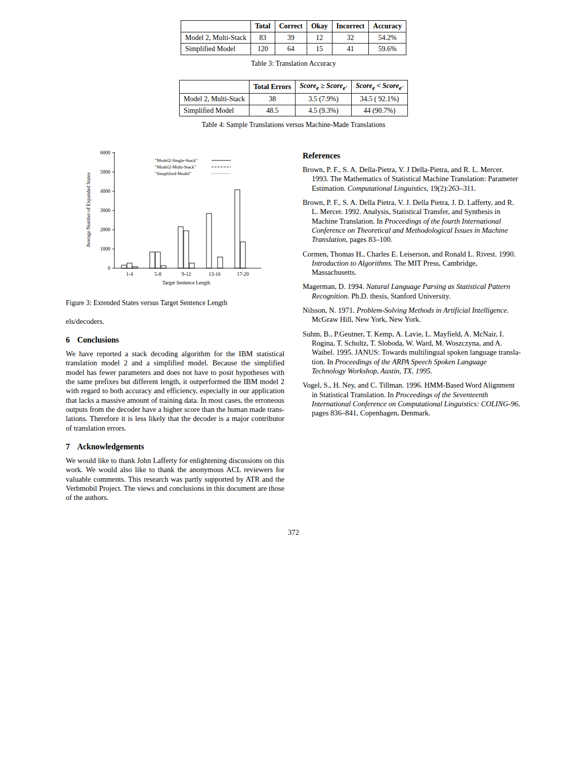| | Total | Correct | Okay | Incorrect | Accuracy |
| --- | --- | --- | --- | --- | --- |
| Model 2, Multi-Stack | 83 | 39 | 12 | 32 | 54.2% |
| Simplified Model | 120 | 64 | 15 | 41 | 59.6% |
Table 3: Translation Accuracy
| | Total Errors | Score e ≥ Score e' | Score e < Score e' |
| --- | --- | --- | --- |
| Model 2, Multi-Stack | 38 | 3.5 (7.9%) | 34.5 ( 92.1%) |
| Simplified Model | 48.5 | 4.5 (9.3%) | 44 (90.7%) |
Table 4: Sample Translations versus Machine-Made Translations
0 1000 2000 3000 4000 5000 6000 Average Number of Expanded States "Model2-Single-Stack" "Model2-Multi-Stack" "Simplified-Model" 1-4 5-8 9-12 13-16 17-20 Target Sentence Length
Figure 3: Extended States versus Target Sentence Length
els/decoders.
6 Conclusions
We have reported a stack decoding algorithm for the IBM statistical translation model 2 and a simplified model. Because the simplified model has fewer parameters and does not have to posit hypotheses with the same prefixes but different length, it outperformed the IBM model 2 with regard to both accuracy and efficiency, especially in our application that lacks a massive amount of training data. In most cases, the erroneous outputs from the decoder have a higher score than the human made translations. Therefore it is less likely that the decoder is a major contributor of translation errors.
7 Acknowledgements
We would like to thank John Lafferty for enlightening discussions on this work. We would also like to thank the anonymous ACL reviewers for valuable comments. This research was partly supported by ATR and the Verbmobil Project. The views and conclusions in this document are those of the authors.
References
Brown, P. F., S. A. Della-Pietra, V. J Della-Pietra, and R. L. Mercer. 1993. The Mathematics of Statistical Machine Translation: Parameter Estimation. Computational Linguistics, 19(2):263–311.
Brown, P. F., S. A. Della Pietra, V. J. Della Pietra, J. D. Lafferty, and R. L. Mercer. 1992. Analysis, Statistical Transfer, and Synthesis in Machine Translation. In Proceedings of the fourth International Conference on Theoretical and Methodological Issues in Machine Translation, pages 83–100.
Cormen, Thomas H., Charles E. Leiserson, and Ronald L. Rivest. 1990. Introduction to Algorithms. The MIT Press, Cambridge, Massachusetts.
Magerman, D. 1994. Natural Language Parsing as Statistical Pattern Recognition. Ph.D. thesis, Stanford University.
Nilsson, N. 1971. Problem-Solving Methods in Artificial Intelligence. McGraw Hill, New York, New York.
Suhm, B., P.Geutner, T. Kemp, A. Lavie, L. Mayfield, A. McNair, I. Rogina, T. Schultz, T. Sloboda, W. Ward, M. Woszczyna, and A. Waibel. 1995. JANUS: Towards multilingual spoken language translation. In Proceedings of the ARPA Speech Spoken Language Technology Workshop, Austin, TX, 1995.
Vogel, S., H. Ney, and C. Tillman. 1996. HMM-Based Word Alignment in Statistical Translation. In Proceedings of the Seventeenth International Conference on Computational Linguistics: COLING-96, pages 836–841, Copenhagen, Denmark.
372